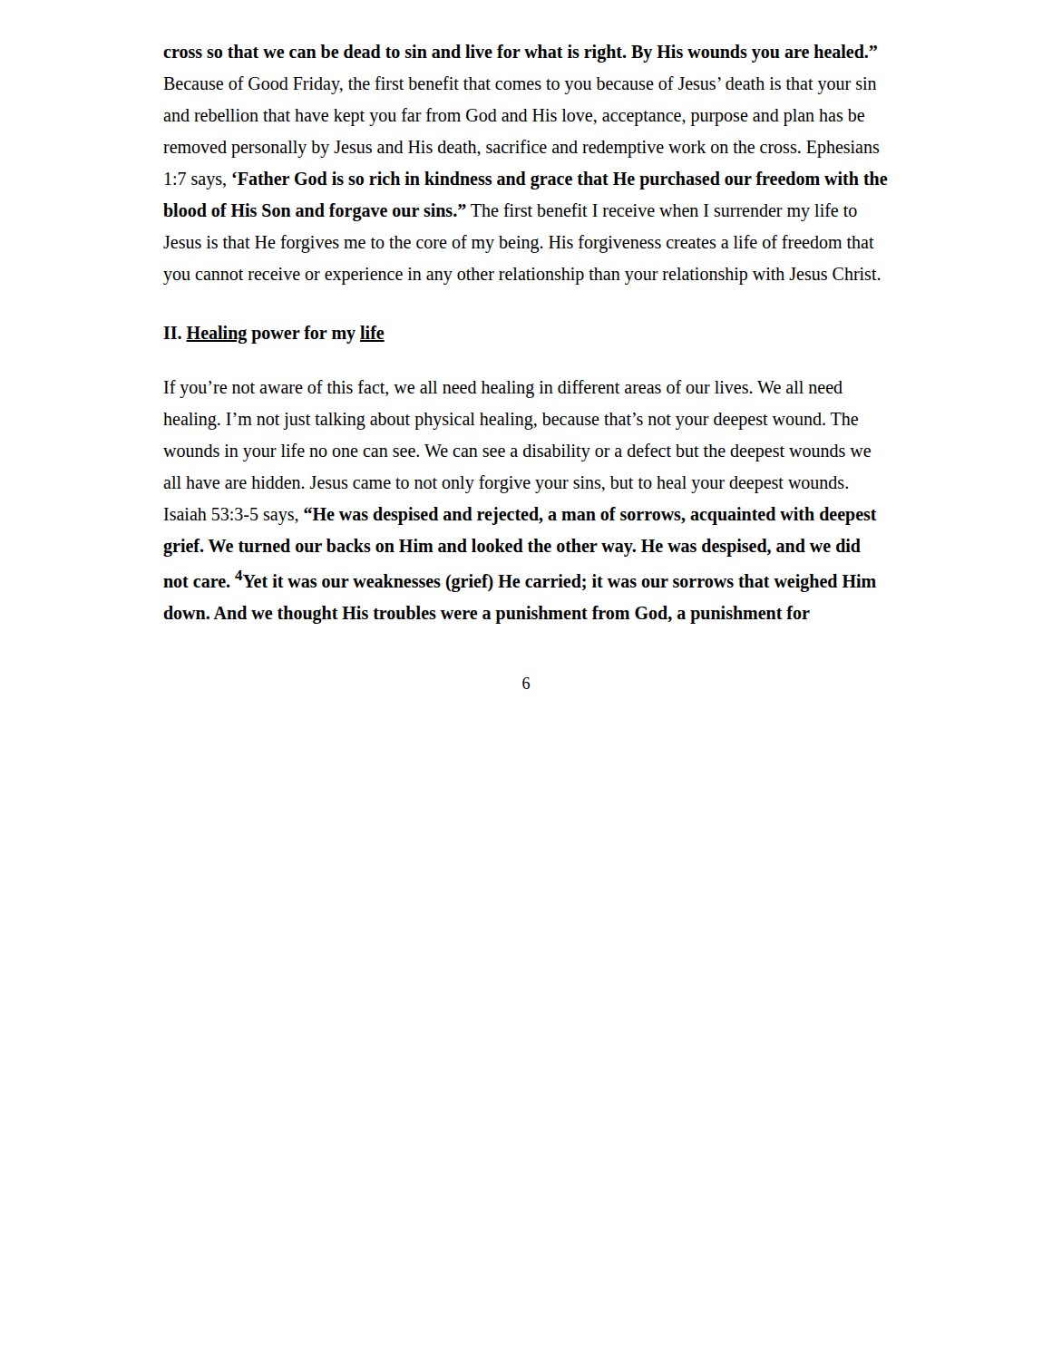cross so that we can be dead to sin and live for what is right. By His wounds you are healed.” Because of Good Friday, the first benefit that comes to you because of Jesus’ death is that your sin and rebellion that have kept you far from God and His love, acceptance, purpose and plan has be removed personally by Jesus and His death, sacrifice and redemptive work on the cross. Ephesians 1:7 says, ‘Father God is so rich in kindness and grace that He purchased our freedom with the blood of His Son and forgave our sins.” The first benefit I receive when I surrender my life to Jesus is that He forgives me to the core of my being. His forgiveness creates a life of freedom that you cannot receive or experience in any other relationship than your relationship with Jesus Christ.
II. Healing power for my life
If you’re not aware of this fact, we all need healing in different areas of our lives. We all need healing. I’m not just talking about physical healing, because that’s not your deepest wound. The wounds in your life no one can see. We can see a disability or a defect but the deepest wounds we all have are hidden. Jesus came to not only forgive your sins, but to heal your deepest wounds. Isaiah 53:3-5 says, “He was despised and rejected, a man of sorrows, acquainted with deepest grief. We turned our backs on Him and looked the other way. He was despised, and we did not care. 4Yet it was our weaknesses (grief) He carried; it was our sorrows that weighed Him down. And we thought His troubles were a punishment from God, a punishment for
6